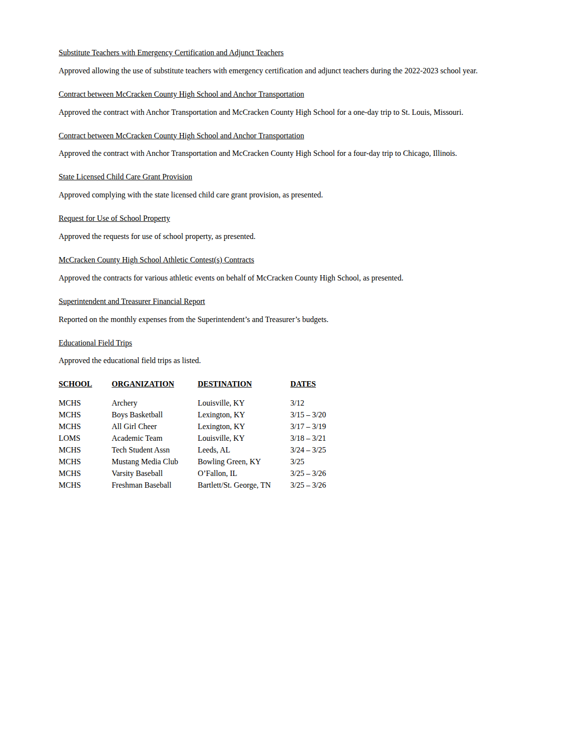Substitute Teachers with Emergency Certification and Adjunct Teachers
Approved allowing the use of substitute teachers with emergency certification and adjunct teachers during the 2022-2023 school year.
Contract between McCracken County High School and Anchor Transportation
Approved the contract with Anchor Transportation and McCracken County High School for a one-day trip to St. Louis, Missouri.
Contract between McCracken County High School and Anchor Transportation
Approved the contract with Anchor Transportation and McCracken County High School for a four-day trip to Chicago, Illinois.
State Licensed Child Care Grant Provision
Approved complying with the state licensed child care grant provision, as presented.
Request for Use of School Property
Approved the requests for use of school property, as presented.
McCracken County High School Athletic Contest(s) Contracts
Approved the contracts for various athletic events on behalf of McCracken County High School, as presented.
Superintendent and Treasurer Financial Report
Reported on the monthly expenses from the Superintendent’s and Treasurer’s budgets.
Educational Field Trips
Approved the educational field trips as listed.
| SCHOOL | ORGANIZATION | DESTINATION | DATES |
| --- | --- | --- | --- |
| MCHS | Archery | Louisville, KY | 3/12 |
| MCHS | Boys Basketball | Lexington, KY | 3/15 – 3/20 |
| MCHS | All Girl Cheer | Lexington, KY | 3/17 – 3/19 |
| LOMS | Academic Team | Louisville, KY | 3/18 – 3/21 |
| MCHS | Tech Student Assn | Leeds, AL | 3/24 – 3/25 |
| MCHS | Mustang Media Club | Bowling Green, KY | 3/25 |
| MCHS | Varsity Baseball | O’Fallon, IL | 3/25 – 3/26 |
| MCHS | Freshman Baseball | Bartlett/St. George, TN | 3/25 – 3/26 |